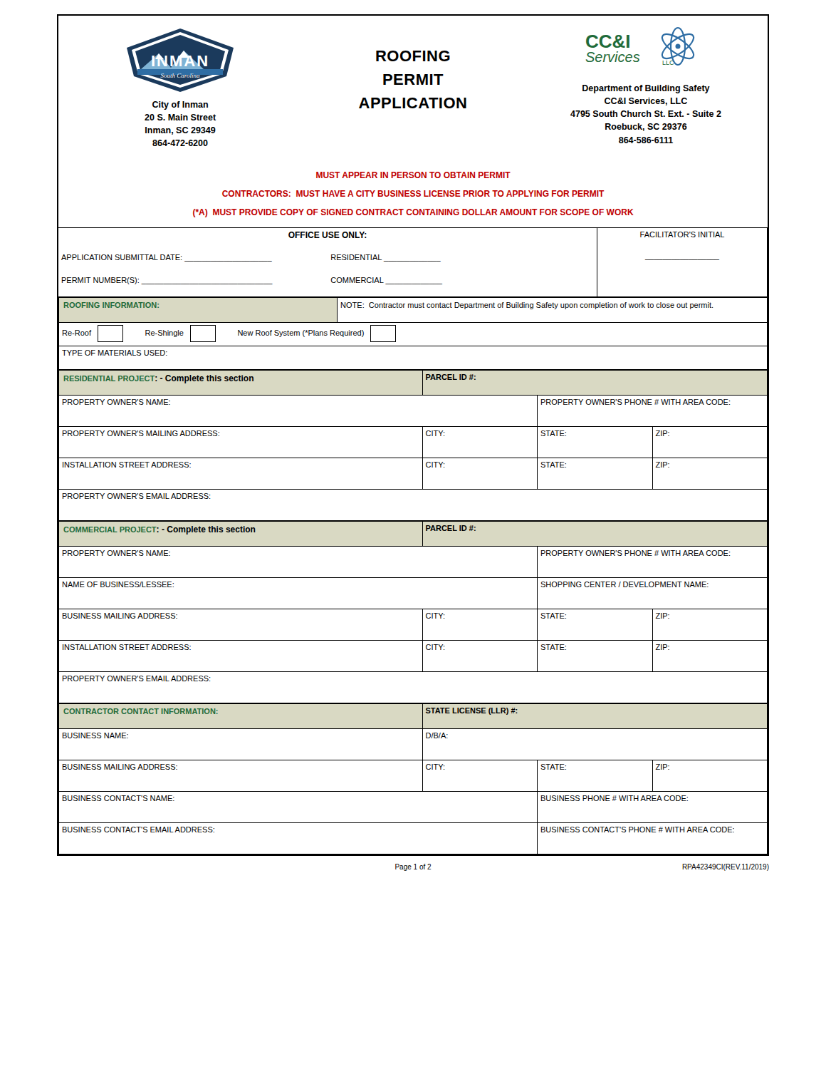INMAN South Carolina
City of Inman
20 S. Main Street
Inman, SC 29349
864-472-6200
ROOFING
PERMIT
APPLICATION
CC&I Services LLC
Department of Building Safety
CC&I Services, LLC
4795 South Church St. Ext. - Suite 2
Roebuck, SC 29376
864-586-6111
MUST APPEAR IN PERSON TO OBTAIN PERMIT
CONTRACTORS: MUST HAVE A CITY BUSINESS LICENSE PRIOR TO APPLYING FOR PERMIT
(*A) MUST PROVIDE COPY OF SIGNED CONTRACT CONTAINING DOLLAR AMOUNT FOR SCOPE OF WORK
| OFFICE USE ONLY: | FACILITATOR'S INITIAL _________________ |
| APPLICATION SUBMITTAL DATE: ____________________ | RESIDENTIAL _____________ |
| PERMIT NUMBER(S): ______________________________ | COMMERCIAL _____________ |
| ROOFING INFORMATION: | NOTE: Contractor must contact Department of Building Safety upon completion of work to close out permit. |
| Re-Roof Re-Shingle New Roof System (*Plans Required) |
| TYPE OF MATERIALS USED: |
| RESIDENTIAL PROJECT : - Complete this section | PARCEL ID #: |
| PROPERTY OWNER'S NAME: | PROPERTY OWNER'S PHONE # WITH AREA CODE: |
| PROPERTY OWNER'S MAILING ADDRESS: | CITY: | STATE: | ZIP: |
| INSTALLATION STREET ADDRESS: | CITY: | STATE: | ZIP: |
| PROPERTY OWNER'S EMAIL ADDRESS: |
| COMMERCIAL PROJECT : - Complete this section | PARCEL ID #: |
| PROPERTY OWNER'S NAME: | PROPERTY OWNER'S PHONE # WITH AREA CODE: |
| NAME OF BUSINESS/LESSEE: | SHOPPING CENTER / DEVELOPMENT NAME: |
| BUSINESS MAILING ADDRESS: | CITY: | STATE: | ZIP: |
| INSTALLATION STREET ADDRESS: | CITY: | STATE: | ZIP: |
| PROPERTY OWNER'S EMAIL ADDRESS: |
| CONTRACTOR CONTACT INFORMATION: | STATE LICENSE (LLR) #: |
| BUSINESS NAME: | D/B/A: |
| BUSINESS MAILING ADDRESS: | CITY: | STATE: | ZIP: |
| BUSINESS CONTACT'S NAME: | BUSINESS PHONE # WITH AREA CODE: |
| BUSINESS CONTACT'S EMAIL ADDRESS: | BUSINESS CONTACT'S PHONE # WITH AREA CODE: |
Page 1 of 2
RPA42349CI(REV.11/2019)